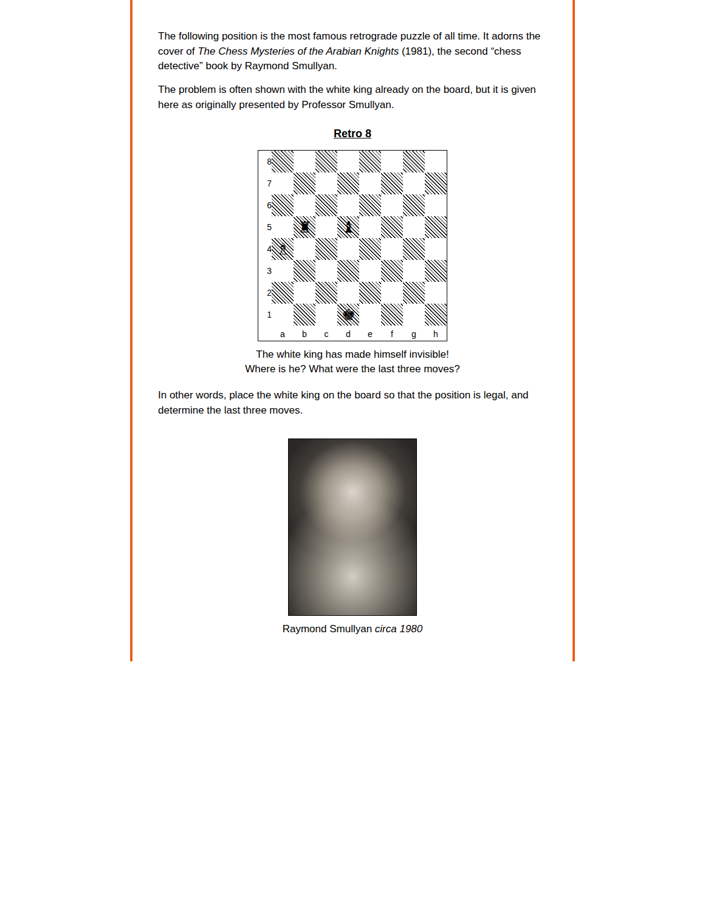The following position is the most famous retrograde puzzle of all time. It adorns the cover of The Chess Mysteries of the Arabian Knights (1981), the second “chess detective” book by Raymond Smullyan.
The problem is often shown with the white king already on the board, but it is given here as originally presented by Professor Smullyan.
Retro 8
| 8 | | | | | | | | |
| 7 | | | | | | | | |
| 6 | | | | | | | | |
| 5 | | ♜ | | ♝ | | | | |
| 4 | ♗ | | | | | | | |
| 3 | | | | | | | | |
| 2 | | | | | | | | |
| 1 | | | | ♚ | | | | |
| | a | b | c | d | e | f | g | h |
The white king has made himself invisible! Where is he? What were the last three moves?
In other words, place the white king on the board so that the position is legal, and determine the last three moves.
Raymond Smullyan circa 1980